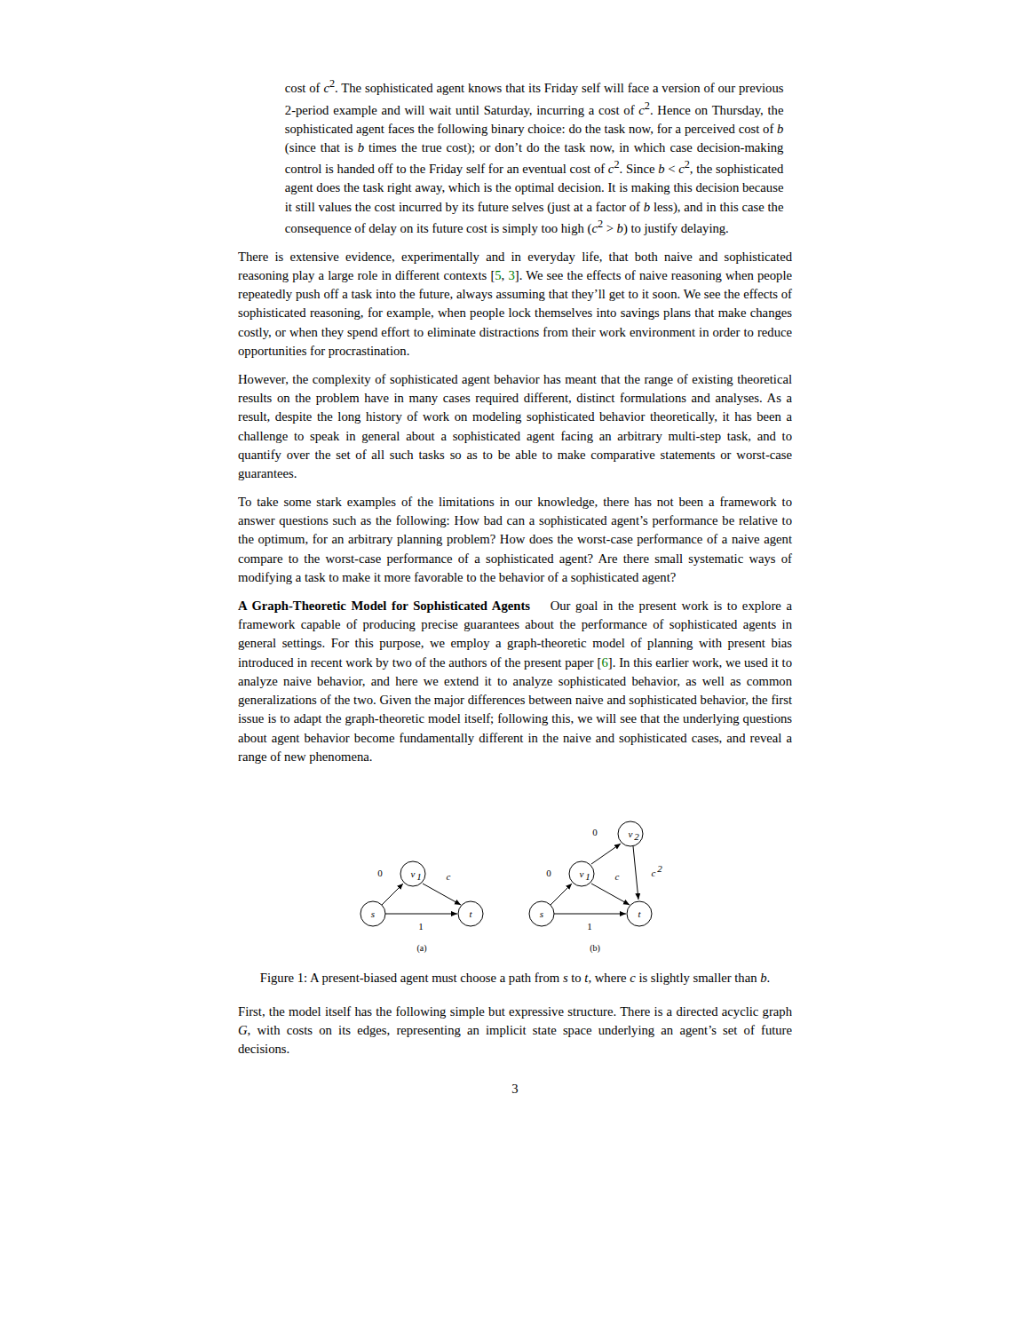cost of c2. The sophisticated agent knows that its Friday self will face a version of our previous 2-period example and will wait until Saturday, incurring a cost of c2. Hence on Thursday, the sophisticated agent faces the following binary choice: do the task now, for a perceived cost of b (since that is b times the true cost); or don’t do the task now, in which case decision-making control is handed off to the Friday self for an eventual cost of c2. Since b < c2, the sophisticated agent does the task right away, which is the optimal decision. It is making this decision because it still values the cost incurred by its future selves (just at a factor of b less), and in this case the consequence of delay on its future cost is simply too high (c2 > b) to justify delaying.
There is extensive evidence, experimentally and in everyday life, that both naive and sophisticated reasoning play a large role in different contexts [5, 3]. We see the effects of naive reasoning when people repeatedly push off a task into the future, always assuming that they’ll get to it soon. We see the effects of sophisticated reasoning, for example, when people lock themselves into savings plans that make changes costly, or when they spend effort to eliminate distractions from their work environment in order to reduce opportunities for procrastination.
However, the complexity of sophisticated agent behavior has meant that the range of existing theoretical results on the problem have in many cases required different, distinct formulations and analyses. As a result, despite the long history of work on modeling sophisticated behavior theoretically, it has been a challenge to speak in general about a sophisticated agent facing an arbitrary multi-step task, and to quantify over the set of all such tasks so as to be able to make comparative statements or worst-case guarantees.
To take some stark examples of the limitations in our knowledge, there has not been a framework to answer questions such as the following: How bad can a sophisticated agent’s performance be relative to the optimum, for an arbitrary planning problem? How does the worst-case performance of a naive agent compare to the worst-case performance of a sophisticated agent? Are there small systematic ways of modifying a task to make it more favorable to the behavior of a sophisticated agent?
A Graph-Theoretic Model for Sophisticated Agents Our goal in the present work is to explore a framework capable of producing precise guarantees about the performance of sophisticated agents in general settings. For this purpose, we employ a graph-theoretic model of planning with present bias introduced in recent work by two of the authors of the present paper [6]. In this earlier work, we used it to analyze naive behavior, and here we extend it to analyze sophisticated behavior, as well as common generalizations of the two. Given the major differences between naive and sophisticated behavior, the first issue is to adapt the graph-theoretic model itself; following this, we will see that the underlying questions about agent behavior become fundamentally different in the naive and sophisticated cases, and reveal a range of new phenomena.
s v 1 t 0 c 1 (a) s v 1 v 2 t 0 0 c c 2 1 (b)
Figure 1: A present-biased agent must choose a path from s to t, where c is slightly smaller than b.
First, the model itself has the following simple but expressive structure. There is a directed acyclic graph G, with costs on its edges, representing an implicit state space underlying an agent’s set of future decisions.
3